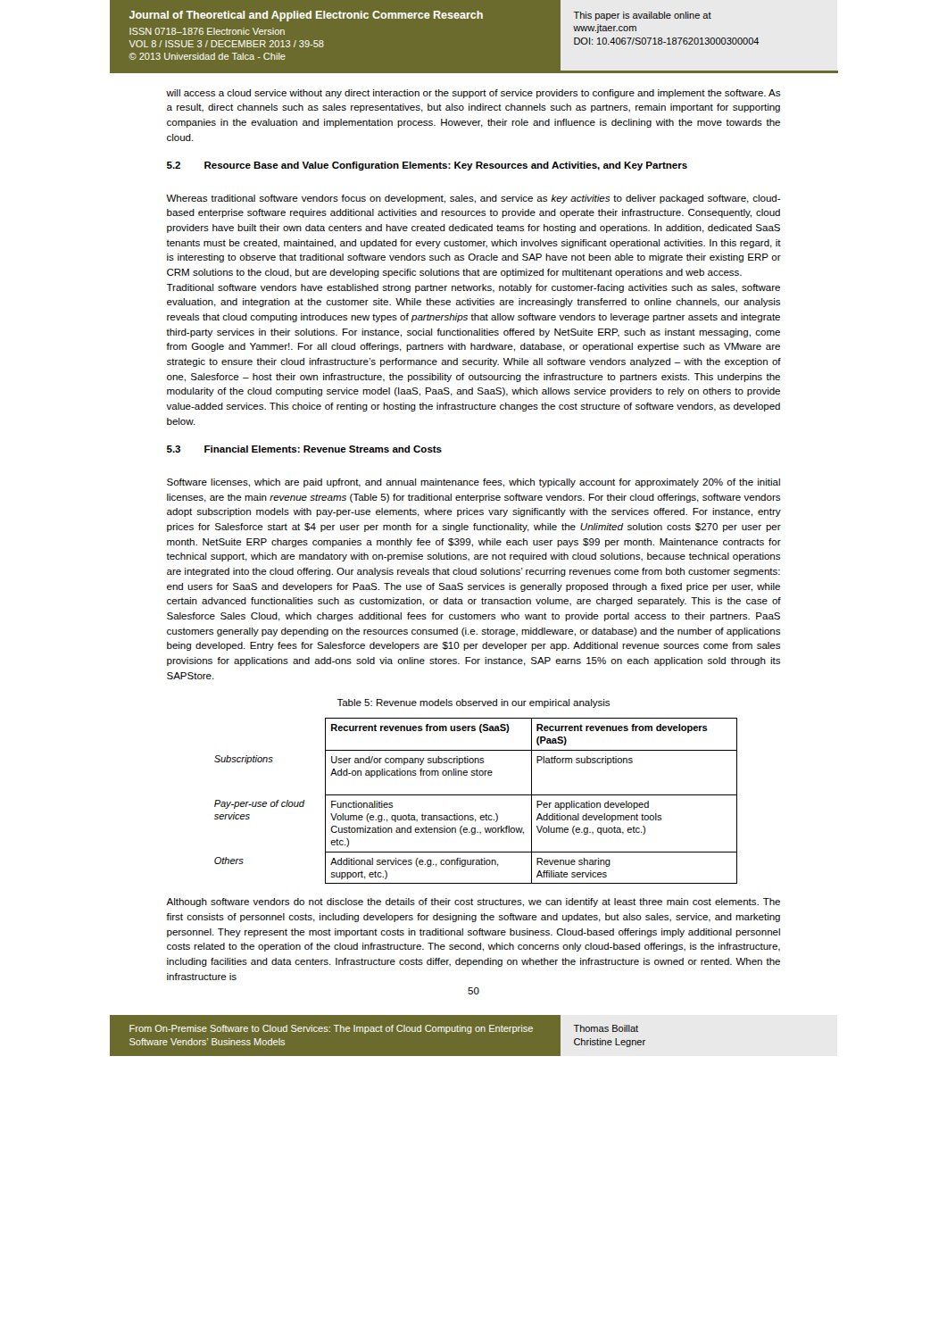Journal of Theoretical and Applied Electronic Commerce Research
ISSN 0718–1876 Electronic Version
VOL 8 / ISSUE 3 / DECEMBER 2013 / 39-58
© 2013 Universidad de Talca - Chile
This paper is available online at
www.jtaer.com
DOI: 10.4067/S0718-18762013000300004
will access a cloud service without any direct interaction or the support of service providers to configure and implement the software. As a result, direct channels such as sales representatives, but also indirect channels such as partners, remain important for supporting companies in the evaluation and implementation process. However, their role and influence is declining with the move towards the cloud.
5.2 Resource Base and Value Configuration Elements: Key Resources and Activities, and Key Partners
Whereas traditional software vendors focus on development, sales, and service as key activities to deliver packaged software, cloud-based enterprise software requires additional activities and resources to provide and operate their infrastructure. Consequently, cloud providers have built their own data centers and have created dedicated teams for hosting and operations. In addition, dedicated SaaS tenants must be created, maintained, and updated for every customer, which involves significant operational activities. In this regard, it is interesting to observe that traditional software vendors such as Oracle and SAP have not been able to migrate their existing ERP or CRM solutions to the cloud, but are developing specific solutions that are optimized for multitenant operations and web access.
Traditional software vendors have established strong partner networks, notably for customer-facing activities such as sales, software evaluation, and integration at the customer site. While these activities are increasingly transferred to online channels, our analysis reveals that cloud computing introduces new types of partnerships that allow software vendors to leverage partner assets and integrate third-party services in their solutions. For instance, social functionalities offered by NetSuite ERP, such as instant messaging, come from Google and Yammer!. For all cloud offerings, partners with hardware, database, or operational expertise such as VMware are strategic to ensure their cloud infrastructure’s performance and security. While all software vendors analyzed – with the exception of one, Salesforce – host their own infrastructure, the possibility of outsourcing the infrastructure to partners exists. This underpins the modularity of the cloud computing service model (IaaS, PaaS, and SaaS), which allows service providers to rely on others to provide value-added services. This choice of renting or hosting the infrastructure changes the cost structure of software vendors, as developed below.
5.3 Financial Elements: Revenue Streams and Costs
Software licenses, which are paid upfront, and annual maintenance fees, which typically account for approximately 20% of the initial licenses, are the main revenue streams (Table 5) for traditional enterprise software vendors. For their cloud offerings, software vendors adopt subscription models with pay-per-use elements, where prices vary significantly with the services offered. For instance, entry prices for Salesforce start at $4 per user per month for a single functionality, while the Unlimited solution costs $270 per user per month. NetSuite ERP charges companies a monthly fee of $399, while each user pays $99 per month. Maintenance contracts for technical support, which are mandatory with on-premise solutions, are not required with cloud solutions, because technical operations are integrated into the cloud offering. Our analysis reveals that cloud solutions’ recurring revenues come from both customer segments: end users for SaaS and developers for PaaS. The use of SaaS services is generally proposed through a fixed price per user, while certain advanced functionalities such as customization, or data or transaction volume, are charged separately. This is the case of Salesforce Sales Cloud, which charges additional fees for customers who want to provide portal access to their partners. PaaS customers generally pay depending on the resources consumed (i.e. storage, middleware, or database) and the number of applications being developed. Entry fees for Salesforce developers are $10 per developer per app. Additional revenue sources come from sales provisions for applications and add-ons sold via online stores. For instance, SAP earns 15% on each application sold through its SAPStore.
Table 5: Revenue models observed in our empirical analysis
| | Recurrent revenues from users (SaaS) | Recurrent revenues from developers (PaaS) |
| Subscriptions | User and/or company subscriptions Add-on applications from online store | Platform subscriptions |
| Pay-per-use of cloud services | Functionalities Volume (e.g., quota, transactions, etc.) Customization and extension (e.g., workflow, etc.) | Per application developed Additional development tools Volume (e.g., quota, etc.) |
| Others | Additional services (e.g., configuration, support, etc.) | Revenue sharing Affiliate services |
Although software vendors do not disclose the details of their cost structures, we can identify at least three main cost elements. The first consists of personnel costs, including developers for designing the software and updates, but also sales, service, and marketing personnel. They represent the most important costs in traditional software business. Cloud-based offerings imply additional personnel costs related to the operation of the cloud infrastructure. The second, which concerns only cloud-based offerings, is the infrastructure, including facilities and data centers. Infrastructure costs differ, depending on whether the infrastructure is owned or rented. When the infrastructure is
50
From On-Premise Software to Cloud Services: The Impact of Cloud Computing on Enterprise Software Vendors’ Business Models
Thomas Boillat
Christine Legner